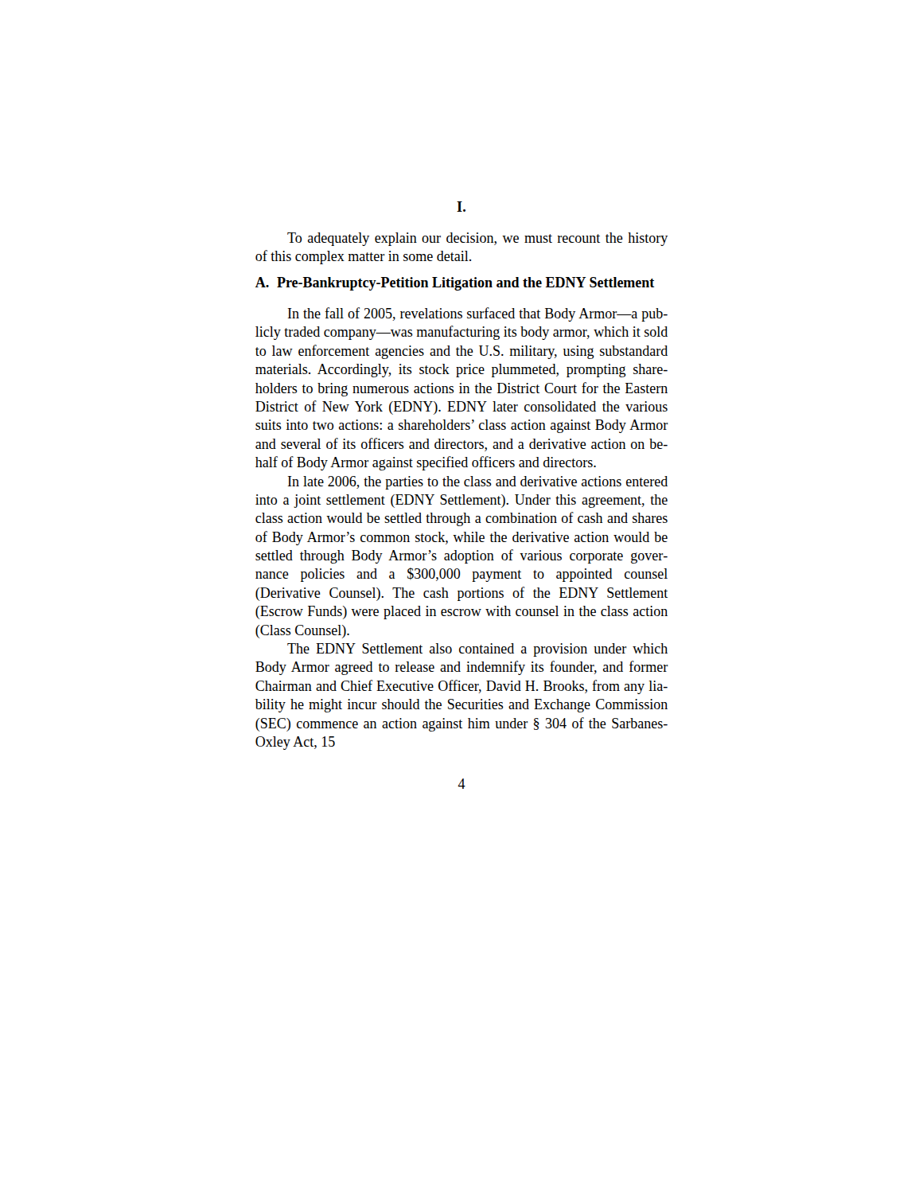I.
To adequately explain our decision, we must recount the history of this complex matter in some detail.
A. Pre-Bankruptcy-Petition Litigation and the EDNY Settlement
In the fall of 2005, revelations surfaced that Body Armor—a publicly traded company—was manufacturing its body armor, which it sold to law enforcement agencies and the U.S. military, using substandard materials. Accordingly, its stock price plummeted, prompting shareholders to bring numerous actions in the District Court for the Eastern District of New York (EDNY). EDNY later consolidated the various suits into two actions: a shareholders’ class action against Body Armor and several of its officers and directors, and a derivative action on behalf of Body Armor against specified officers and directors.
In late 2006, the parties to the class and derivative actions entered into a joint settlement (EDNY Settlement). Under this agreement, the class action would be settled through a combination of cash and shares of Body Armor’s common stock, while the derivative action would be settled through Body Armor’s adoption of various corporate governance policies and a $300,000 payment to appointed counsel (Derivative Counsel). The cash portions of the EDNY Settlement (Escrow Funds) were placed in escrow with counsel in the class action (Class Counsel).
The EDNY Settlement also contained a provision under which Body Armor agreed to release and indemnify its founder, and former Chairman and Chief Executive Officer, David H. Brooks, from any liability he might incur should the Securities and Exchange Commission (SEC) commence an action against him under § 304 of the Sarbanes-Oxley Act, 15
4